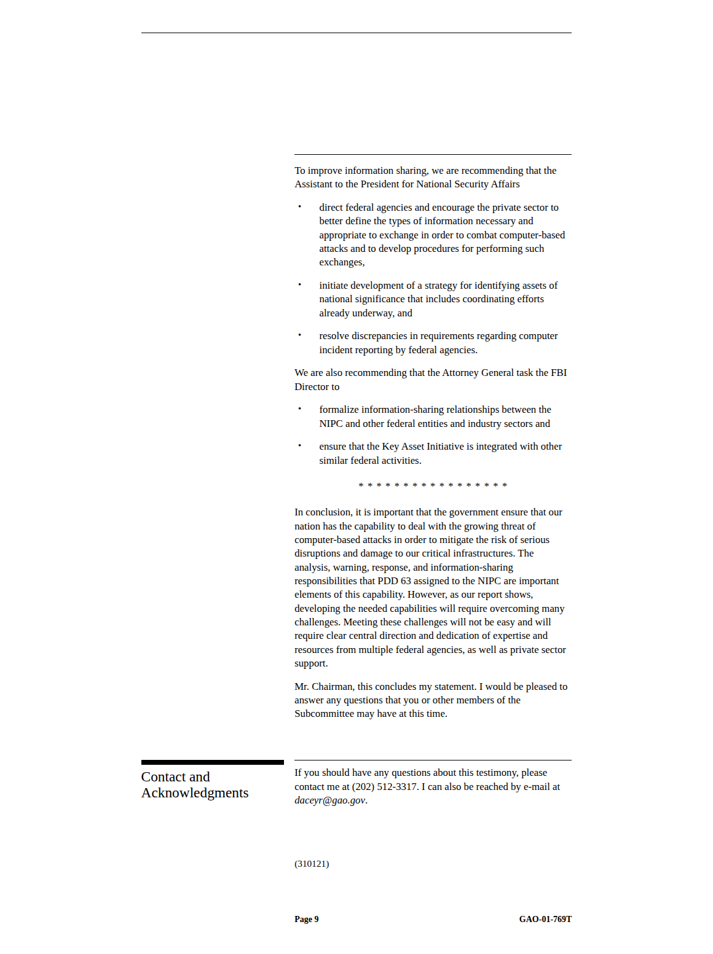To improve information sharing, we are recommending that the Assistant to the President for National Security Affairs
direct federal agencies and encourage the private sector to better define the types of information necessary and appropriate to exchange in order to combat computer-based attacks and to develop procedures for performing such exchanges,
initiate development of a strategy for identifying assets of national significance that includes coordinating efforts already underway, and
resolve discrepancies in requirements regarding computer incident reporting by federal agencies.
We are also recommending that the Attorney General task the FBI Director to
formalize information-sharing relationships between the NIPC and other federal entities and industry sectors and
ensure that the Key Asset Initiative is integrated with other similar federal activities.
* * * * * * * * * * * * * * * * *
In conclusion, it is important that the government ensure that our nation has the capability to deal with the growing threat of computer-based attacks in order to mitigate the risk of serious disruptions and damage to our critical infrastructures. The analysis, warning, response, and information-sharing responsibilities that PDD 63 assigned to the NIPC are important elements of this capability. However, as our report shows, developing the needed capabilities will require overcoming many challenges. Meeting these challenges will not be easy and will require clear central direction and dedication of expertise and resources from multiple federal agencies, as well as private sector support.
Mr. Chairman, this concludes my statement. I would be pleased to answer any questions that you or other members of the Subcommittee may have at this time.
Contact and
Acknowledgments
If you should have any questions about this testimony, please contact me at (202) 512-3317. I can also be reached by e-mail at daceyr@gao.gov.
(310121)
Page 9
GAO-01-769T